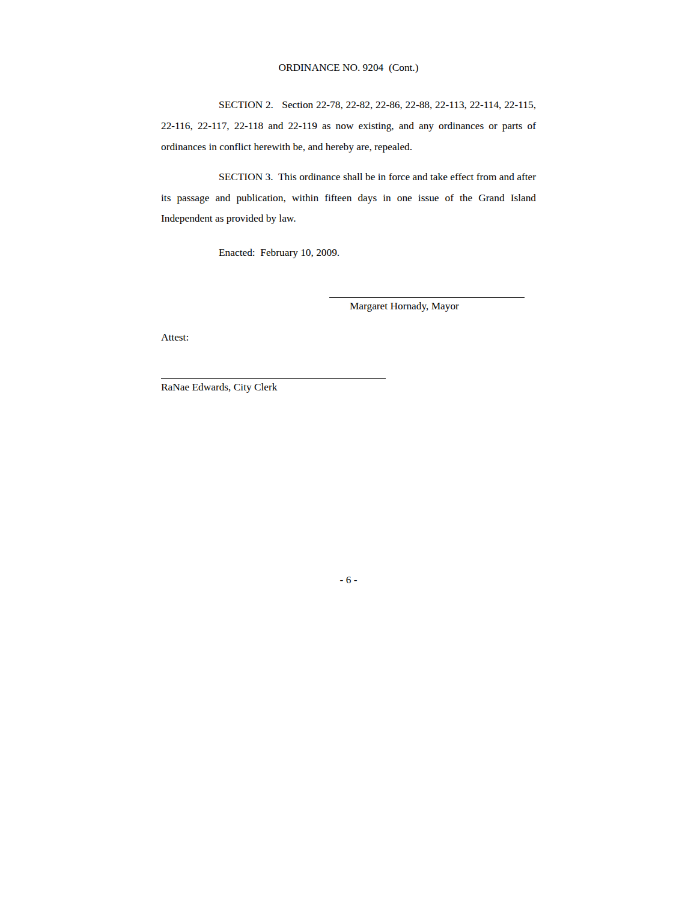ORDINANCE NO. 9204 (Cont.)
SECTION 2. Section 22-78, 22-82, 22-86, 22-88, 22-113, 22-114, 22-115, 22-116, 22-117, 22-118 and 22-119 as now existing, and any ordinances or parts of ordinances in conflict herewith be, and hereby are, repealed.
SECTION 3. This ordinance shall be in force and take effect from and after its passage and publication, within fifteen days in one issue of the Grand Island Independent as provided by law.
Enacted: February 10, 2009.
Margaret Hornady, Mayor
Attest:
RaNae Edwards, City Clerk
- 6 -